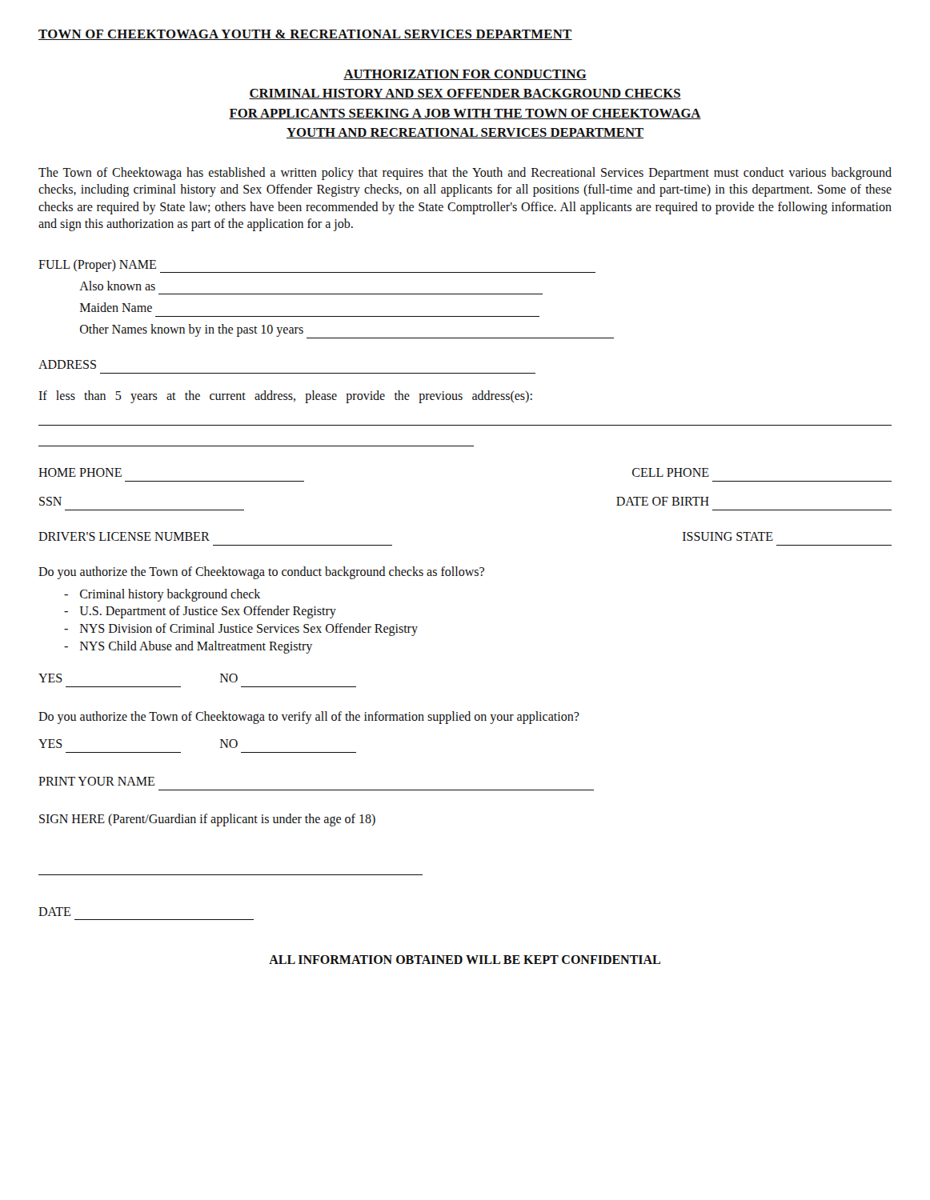TOWN OF CHEEKTOWAGA YOUTH & RECREATIONAL SERVICES DEPARTMENT
AUTHORIZATION FOR CONDUCTING
CRIMINAL HISTORY AND SEX OFFENDER BACKGROUND CHECKS
FOR APPLICANTS SEEKING A JOB WITH THE TOWN OF CHEEKTOWAGA
YOUTH AND RECREATIONAL SERVICES DEPARTMENT
The Town of Cheektowaga has established a written policy that requires that the Youth and Recreational Services Department must conduct various background checks, including criminal history and Sex Offender Registry checks, on all applicants for all positions (full-time and part-time) in this department. Some of these checks are required by State law; others have been recommended by the State Comptroller's Office. All applicants are required to provide the following information and sign this authorization as part of the application for a job.
FULL (Proper) NAME
Also known as
Maiden Name
Other Names known by in the past 10 years
ADDRESS
If less than 5 years at the current address, please provide the previous address(es):
HOME PHONE
CELL PHONE
SSN
DATE OF BIRTH
DRIVER'S LICENSE NUMBER
ISSUING STATE
Do you authorize the Town of Cheektowaga to conduct background checks as follows?
Criminal history background check
U.S. Department of Justice Sex Offender Registry
NYS Division of Criminal Justice Services Sex Offender Registry
NYS Child Abuse and Maltreatment Registry
YES NO
Do you authorize the Town of Cheektowaga to verify all of the information supplied on your application?
YES NO
PRINT YOUR NAME
SIGN HERE (Parent/Guardian if applicant is under the age of 18)
DATE
ALL INFORMATION OBTAINED WILL BE KEPT CONFIDENTIAL